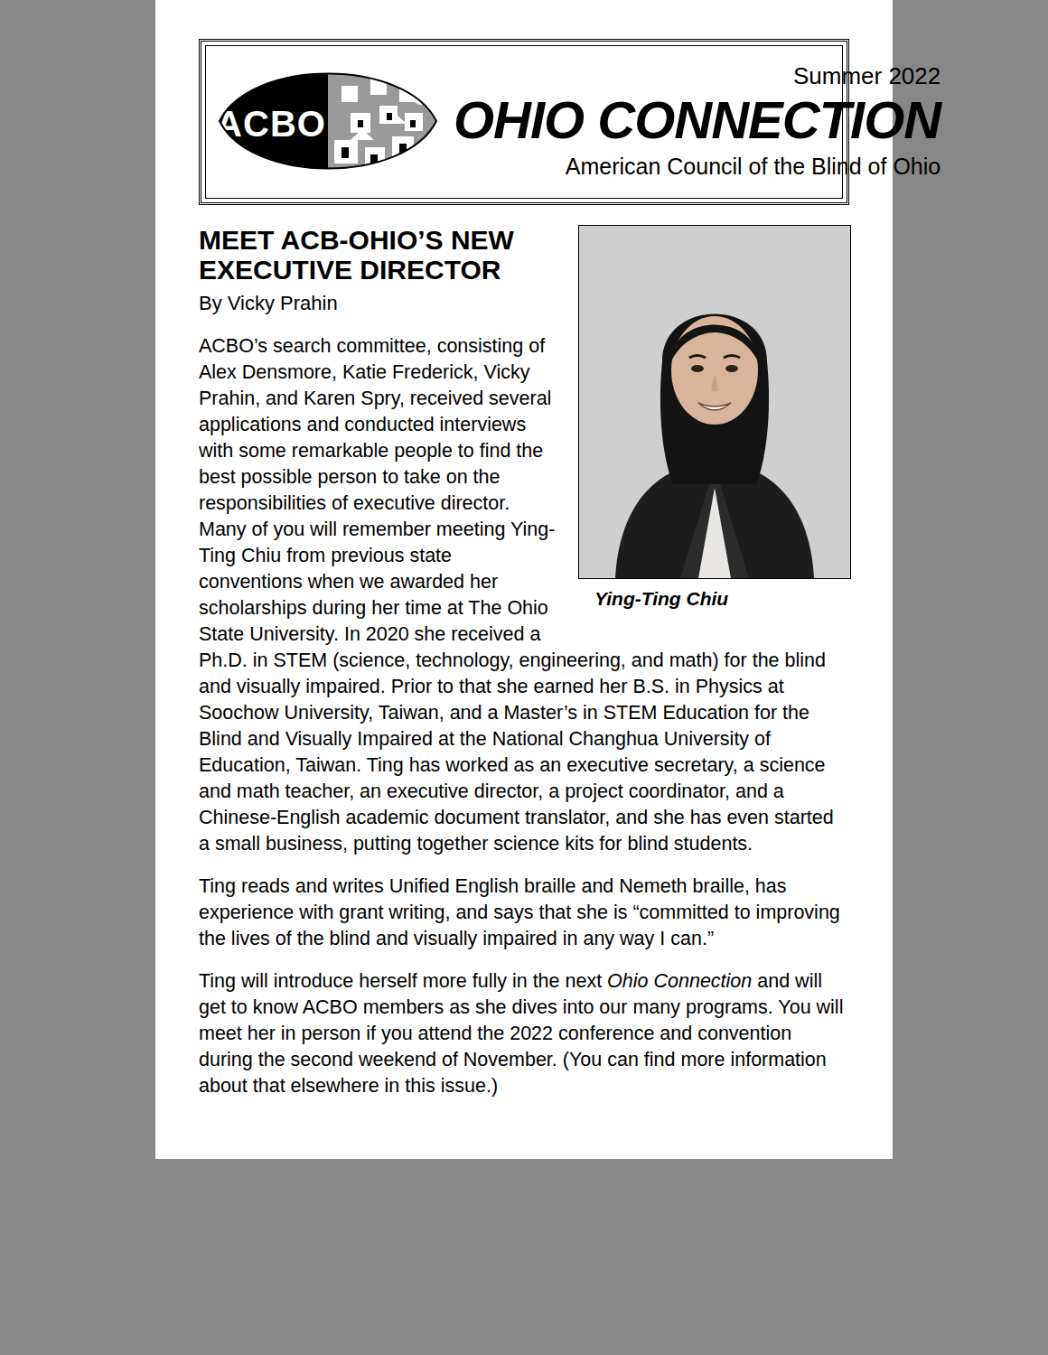ACBO
Summer 2022
OHIO CONNECTION
American Council of the Blind of Ohio
Ying-Ting Chiu
Meet ACB-Ohio’s New Executive Director
By Vicky Prahin
ACBO’s search committee, consisting of Alex Densmore, Katie Frederick, Vicky Prahin, and Karen Spry, received several applications and conducted interviews with some remarkable people to find the best possible person to take on the responsibilities of executive director. Many of you will remember meeting Ying-Ting Chiu from previous state conventions when we awarded her scholarships during her time at The Ohio State University. In 2020 she received a Ph.D. in STEM (science, technology, engineering, and math) for the blind and visually impaired. Prior to that she earned her B.S. in Physics at Soochow University, Taiwan, and a Master’s in STEM Education for the Blind and Visually Impaired at the National Changhua University of Education, Taiwan. Ting has worked as an executive secretary, a science and math teacher, an executive director, a project coordinator, and a Chinese-English academic document translator, and she has even started a small business, putting together science kits for blind students.
Ting reads and writes Unified English braille and Nemeth braille, has experience with grant writing, and says that she is “committed to improving the lives of the blind and visually impaired in any way I can.”
Ting will introduce herself more fully in the next Ohio Connection and will get to know ACBO members as she dives into our many programs. You will meet her in person if you attend the 2022 conference and convention during the second weekend of November. (You can find more information about that elsewhere in this issue.)